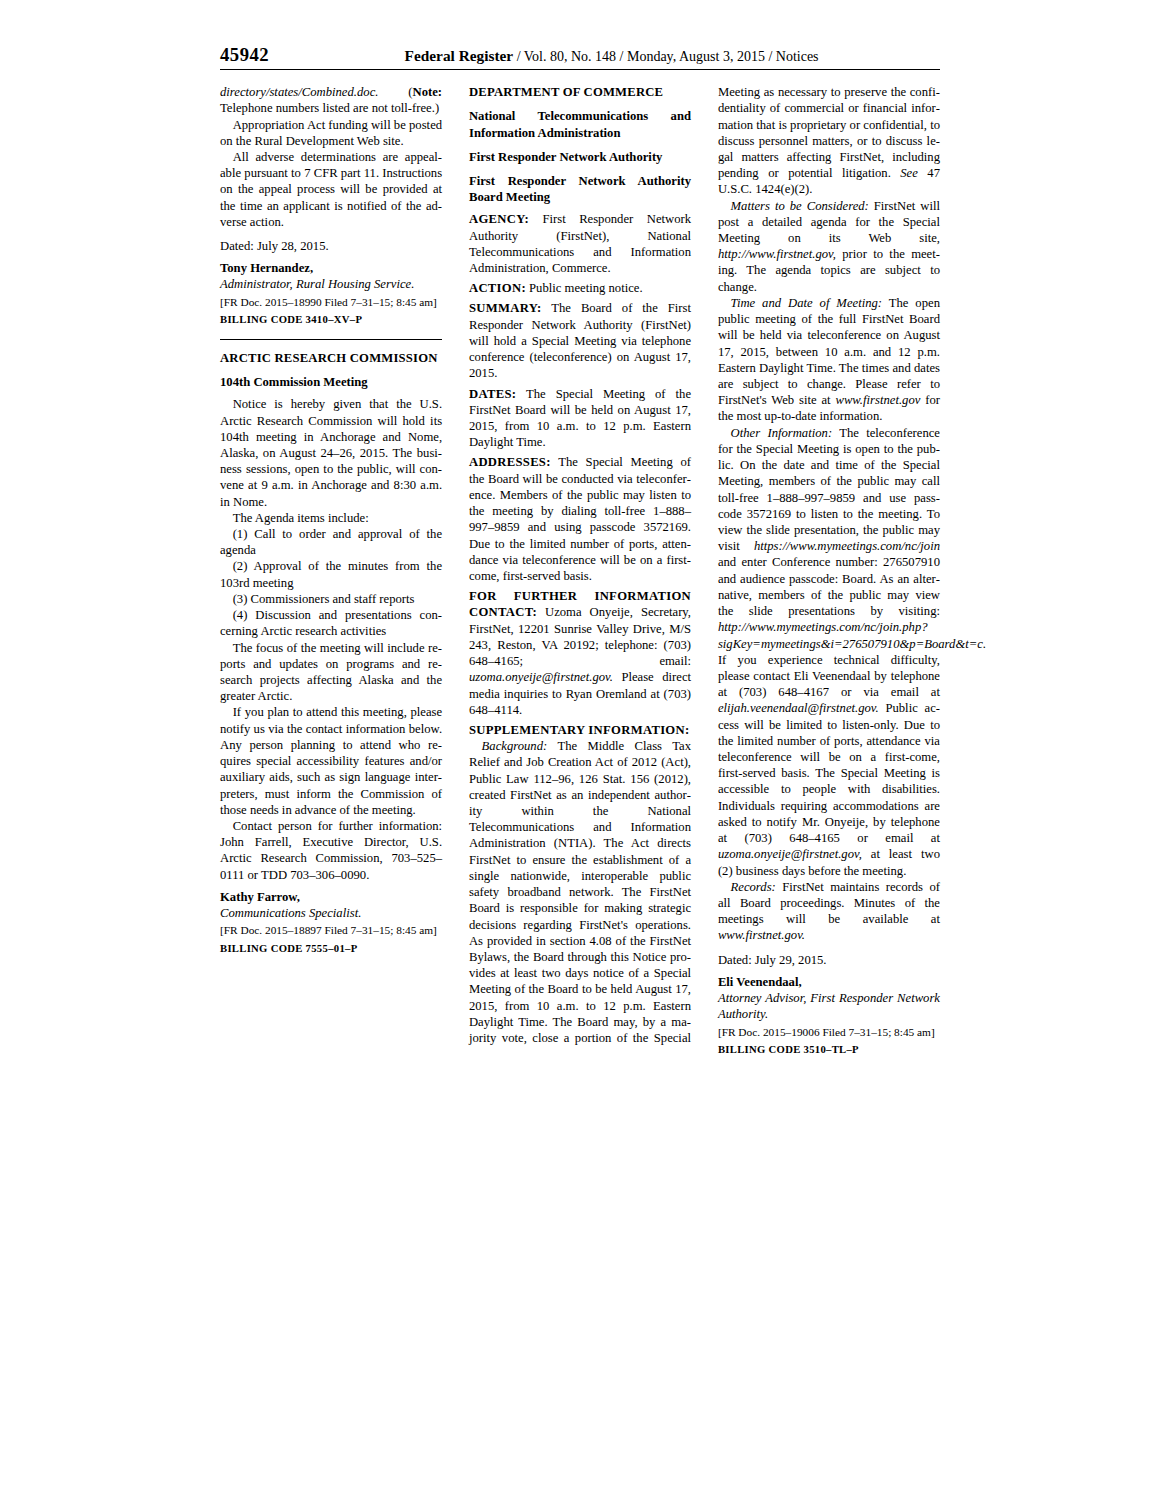45942
Federal Register / Vol. 80, No. 148 / Monday, August 3, 2015 / Notices
directory/states/Combined.doc. (Note: Telephone numbers listed are not toll-free.)
Appropriation Act funding will be posted on the Rural Development Web site.
All adverse determinations are appealable pursuant to 7 CFR part 11. Instructions on the appeal process will be provided at the time an applicant is notified of the adverse action.
Dated: July 28, 2015.
Tony Hernandez,
Administrator, Rural Housing Service.
[FR Doc. 2015–18990 Filed 7–31–15; 8:45 am]
BILLING CODE 3410–XV–P
ARCTIC RESEARCH COMMISSION
104th Commission Meeting
Notice is hereby given that the U.S. Arctic Research Commission will hold its 104th meeting in Anchorage and Nome, Alaska, on August 24–26, 2015. The business sessions, open to the public, will convene at 9 a.m. in Anchorage and 8:30 a.m. in Nome.
The Agenda items include:
(1) Call to order and approval of the agenda
(2) Approval of the minutes from the 103rd meeting
(3) Commissioners and staff reports
(4) Discussion and presentations concerning Arctic research activities
The focus of the meeting will include reports and updates on programs and research projects affecting Alaska and the greater Arctic.
If you plan to attend this meeting, please notify us via the contact information below. Any person planning to attend who requires special accessibility features and/or auxiliary aids, such as sign language interpreters, must inform the Commission of those needs in advance of the meeting.
Contact person for further information: John Farrell, Executive Director, U.S. Arctic Research Commission, 703–525–0111 or TDD 703–306–0090.
Kathy Farrow,
Communications Specialist.
[FR Doc. 2015–18897 Filed 7–31–15; 8:45 am]
BILLING CODE 7555–01–P
DEPARTMENT OF COMMERCE
National Telecommunications and Information Administration
First Responder Network Authority
First Responder Network Authority Board Meeting
AGENCY: First Responder Network Authority (FirstNet), National Telecommunications and Information Administration, Commerce.
ACTION: Public meeting notice.
SUMMARY: The Board of the First Responder Network Authority (FirstNet) will hold a Special Meeting via telephone conference (teleconference) on August 17, 2015.
DATES: The Special Meeting of the FirstNet Board will be held on August 17, 2015, from 10 a.m. to 12 p.m. Eastern Daylight Time.
ADDRESSES: The Special Meeting of the Board will be conducted via teleconference. Members of the public may listen to the meeting by dialing toll-free 1–888–997–9859 and using passcode 3572169. Due to the limited number of ports, attendance via teleconference will be on a first-come, first-served basis.
FOR FURTHER INFORMATION CONTACT: Uzoma Onyeije, Secretary, FirstNet, 12201 Sunrise Valley Drive, M/S 243, Reston, VA 20192; telephone: (703) 648–4165; email: uzoma.onyeije@firstnet.gov. Please direct media inquiries to Ryan Oremland at (703) 648–4114.
SUPPLEMENTARY INFORMATION:
Background: The Middle Class Tax Relief and Job Creation Act of 2012 (Act), Public Law 112–96, 126 Stat. 156 (2012), created FirstNet as an independent authority within the National Telecommunications and Information Administration (NTIA). The Act directs FirstNet to ensure the establishment of a single nationwide, interoperable public safety broadband network. The FirstNet Board is responsible for making strategic decisions regarding FirstNet's operations. As provided in section 4.08 of the FirstNet Bylaws, the Board through this Notice provides at least two days notice of a Special Meeting of the Board to be held August 17, 2015, from 10 a.m. to 12 p.m. Eastern Daylight Time. The Board may, by a majority vote, close a portion of the Special Meeting as necessary to preserve the confidentiality of commercial or financial information that is proprietary or confidential, to discuss personnel matters, or to discuss legal matters affecting FirstNet, including pending or potential litigation. See 47 U.S.C. 1424(e)(2).
Matters to be Considered: FirstNet will post a detailed agenda for the Special Meeting on its Web site, http://www.firstnet.gov, prior to the meeting. The agenda topics are subject to change.
Time and Date of Meeting: The open public meeting of the full FirstNet Board will be held via teleconference on August 17, 2015, between 10 a.m. and 12 p.m. Eastern Daylight Time. The times and dates are subject to change. Please refer to FirstNet's Web site at www.firstnet.gov for the most up-to-date information.
Other Information: The teleconference for the Special Meeting is open to the public. On the date and time of the Special Meeting, members of the public may call toll-free 1–888–997–9859 and use passcode 3572169 to listen to the meeting. To view the slide presentation, the public may visit https://www.mymeetings.com/nc/join and enter Conference number: 276507910 and audience passcode: Board. As an alternative, members of the public may view the slide presentations by visiting: http://www.mymeetings.com/nc/join.php?sigKey=mymeetings&i=276507910&p=Board&t=c. If you experience technical difficulty, please contact Eli Veenendaal by telephone at (703) 648–4167 or via email at elijah.veenendaal@firstnet.gov. Public access will be limited to listen-only. Due to the limited number of ports, attendance via teleconference will be on a first-come, first-served basis. The Special Meeting is accessible to people with disabilities. Individuals requiring accommodations are asked to notify Mr. Onyeije, by telephone at (703) 648–4165 or email at uzoma.onyeije@firstnet.gov, at least two (2) business days before the meeting.
Records: FirstNet maintains records of all Board proceedings. Minutes of the meetings will be available at www.firstnet.gov.
Dated: July 29, 2015.
Eli Veenendaal,
Attorney Advisor, First Responder Network Authority.
[FR Doc. 2015–19006 Filed 7–31–15; 8:45 am]
BILLING CODE 3510–TL–P